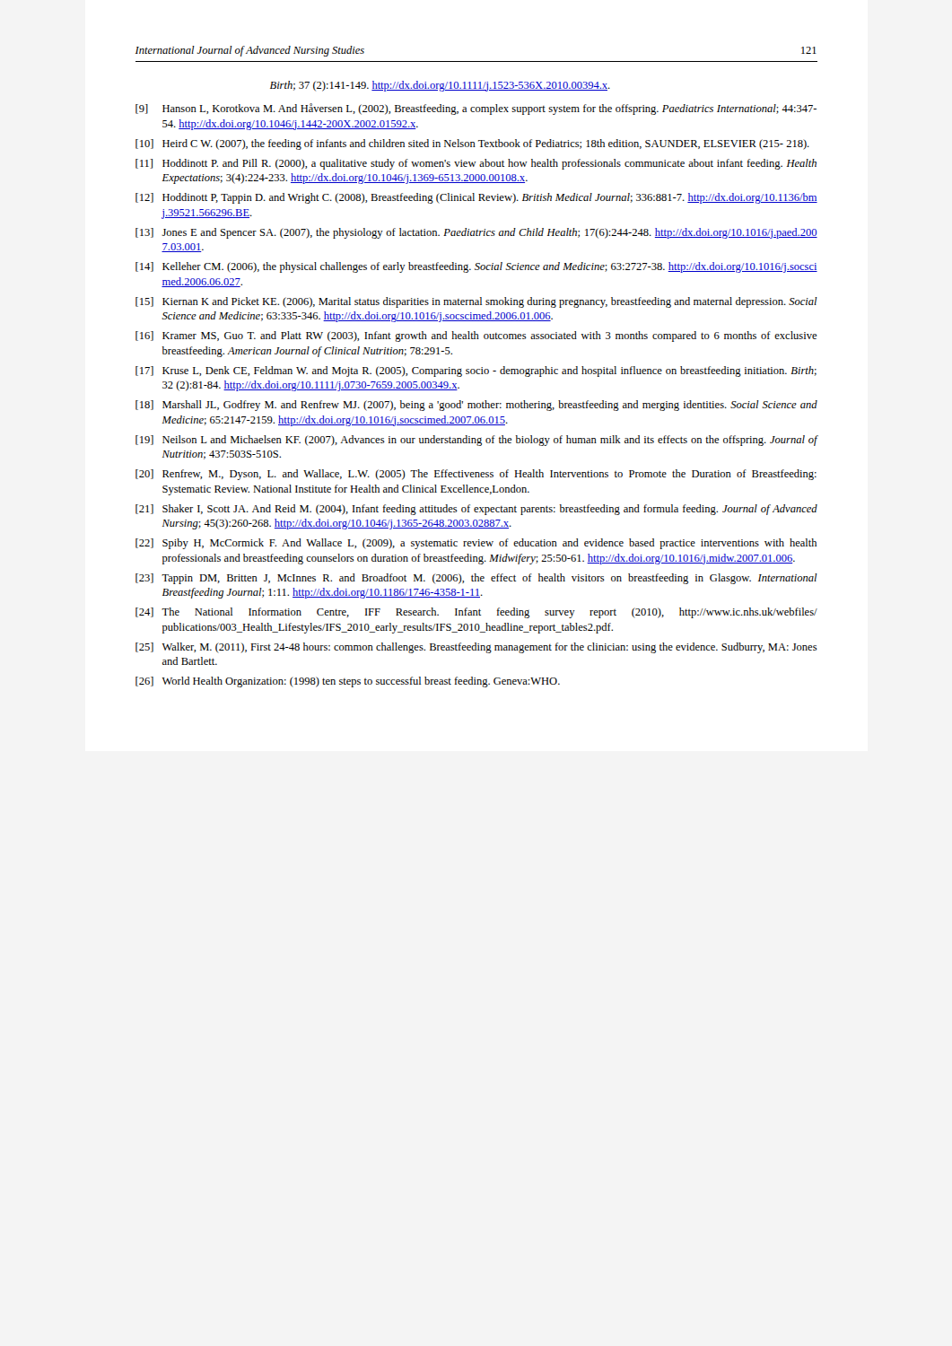International Journal of Advanced Nursing Studies 121
Birth; 37 (2):141-149. http://dx.doi.org/10.1111/j.1523-536X.2010.00394.x.
[9] Hanson L, Korotkova M. And Håversen L, (2002), Breastfeeding, a complex support system for the offspring. Paediatrics International; 44:347-54. http://dx.doi.org/10.1046/j.1442-200X.2002.01592.x.
[10] Heird C W. (2007), the feeding of infants and children sited in Nelson Textbook of Pediatrics; 18th edition, SAUNDER, ELSEVIER (215- 218).
[11] Hoddinott P. and Pill R. (2000), a qualitative study of women's view about how health professionals communicate about infant feeding. Health Expectations; 3(4):224-233. http://dx.doi.org/10.1046/j.1369-6513.2000.00108.x.
[12] Hoddinott P, Tappin D. and Wright C. (2008), Breastfeeding (Clinical Review). British Medical Journal; 336:881-7. http://dx.doi.org/10.1136/bmj.39521.566296.BE.
[13] Jones E and Spencer SA. (2007), the physiology of lactation. Paediatrics and Child Health; 17(6):244-248. http://dx.doi.org/10.1016/j.paed.2007.03.001.
[14] Kelleher CM. (2006), the physical challenges of early breastfeeding. Social Science and Medicine; 63:2727-38. http://dx.doi.org/10.1016/j.socscimed.2006.06.027.
[15] Kiernan K and Picket KE. (2006), Marital status disparities in maternal smoking during pregnancy, breastfeeding and maternal depression. Social Science and Medicine; 63:335-346. http://dx.doi.org/10.1016/j.socscimed.2006.01.006.
[16] Kramer MS, Guo T. and Platt RW (2003), Infant growth and health outcomes associated with 3 months compared to 6 months of exclusive breastfeeding. American Journal of Clinical Nutrition; 78:291-5.
[17] Kruse L, Denk CE, Feldman W. and Mojta R. (2005), Comparing socio - demographic and hospital influence on breastfeeding initiation. Birth; 32 (2):81-84. http://dx.doi.org/10.1111/j.0730-7659.2005.00349.x.
[18] Marshall JL, Godfrey M. and Renfrew MJ. (2007), being a 'good' mother: mothering, breastfeeding and merging identities. Social Science and Medicine; 65:2147-2159. http://dx.doi.org/10.1016/j.socscimed.2007.06.015.
[19] Neilson L and Michaelsen KF. (2007), Advances in our understanding of the biology of human milk and its effects on the offspring. Journal of Nutrition; 437:503S-510S.
[20] Renfrew, M., Dyson, L. and Wallace, L.W. (2005) The Effectiveness of Health Interventions to Promote the Duration of Breastfeeding: Systematic Review. National Institute for Health and Clinical Excellence,London.
[21] Shaker I, Scott JA. And Reid M. (2004), Infant feeding attitudes of expectant parents: breastfeeding and formula feeding. Journal of Advanced Nursing; 45(3):260-268. http://dx.doi.org/10.1046/j.1365-2648.2003.02887.x.
[22] Spiby H, McCormick F. And Wallace L, (2009), a systematic review of education and evidence based practice interventions with health professionals and breastfeeding counselors on duration of breastfeeding. Midwifery; 25:50-61. http://dx.doi.org/10.1016/j.midw.2007.01.006.
[23] Tappin DM, Britten J, McInnes R. and Broadfoot M. (2006), the effect of health visitors on breastfeeding in Glasgow. International Breastfeeding Journal; 1:11. http://dx.doi.org/10.1186/1746-4358-1-11.
[24] The National Information Centre, IFF Research. Infant feeding survey report (2010), http://www.ic.nhs.uk/webfiles/ publications/003_Health_Lifestyles/IFS_2010_early_results/IFS_2010_headline_report_tables2.pdf.
[25] Walker, M. (2011), First 24-48 hours: common challenges. Breastfeeding management for the clinician: using the evidence. Sudburry, MA: Jones and Bartlett.
[26] World Health Organization: (1998) ten steps to successful breast feeding. Geneva:WHO.